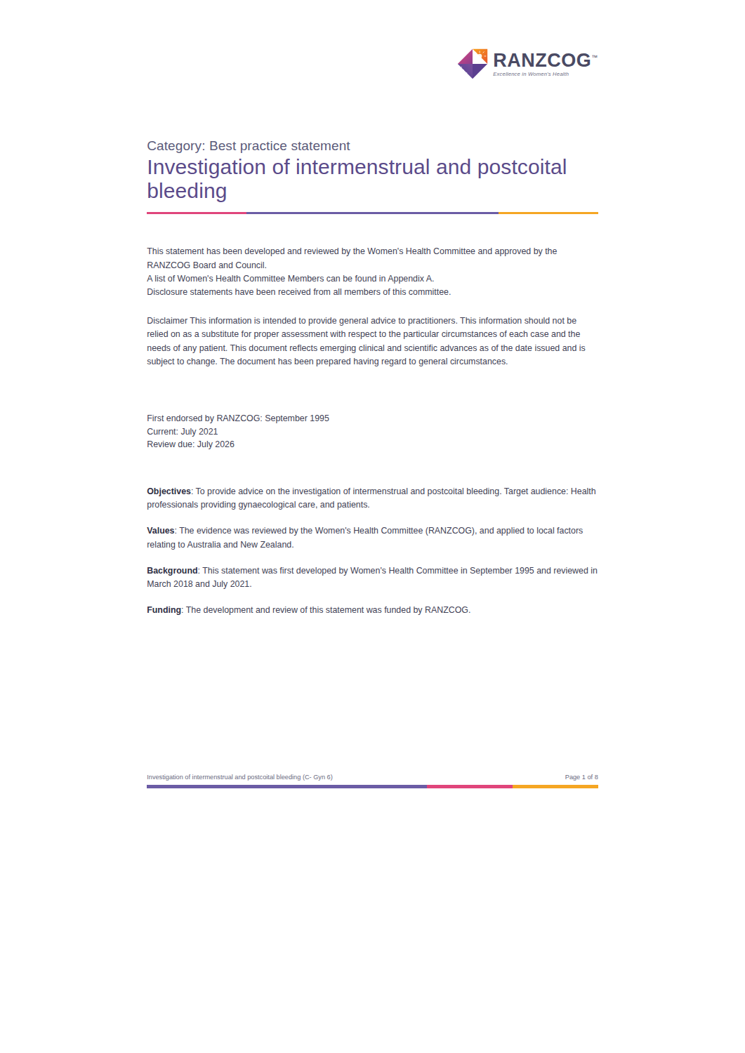RANZCOG™
Excellence in Women's Health
Category: Best practice statement
Investigation of intermenstrual and postcoital bleeding
This statement has been developed and reviewed by the Women's Health Committee and approved by the RANZCOG Board and Council.
A list of Women's Health Committee Members can be found in Appendix A.
Disclosure statements have been received from all members of this committee.
Disclaimer This information is intended to provide general advice to practitioners. This information should not be relied on as a substitute for proper assessment with respect to the particular circumstances of each case and the needs of any patient. This document reflects emerging clinical and scientific advances as of the date issued and is subject to change. The document has been prepared having regard to general circumstances.
First endorsed by RANZCOG: September 1995
Current: July 2021
Review due: July 2026
Objectives: To provide advice on the investigation of intermenstrual and postcoital bleeding. Target audience: Health professionals providing gynaecological care, and patients.
Values: The evidence was reviewed by the Women's Health Committee (RANZCOG), and applied to local factors relating to Australia and New Zealand.
Background: This statement was first developed by Women's Health Committee in September 1995 and reviewed in March 2018 and July 2021.
Funding: The development and review of this statement was funded by RANZCOG.
Investigation of intermenstrual and postcoital bleeding (C- Gyn 6) Page 1 of 8